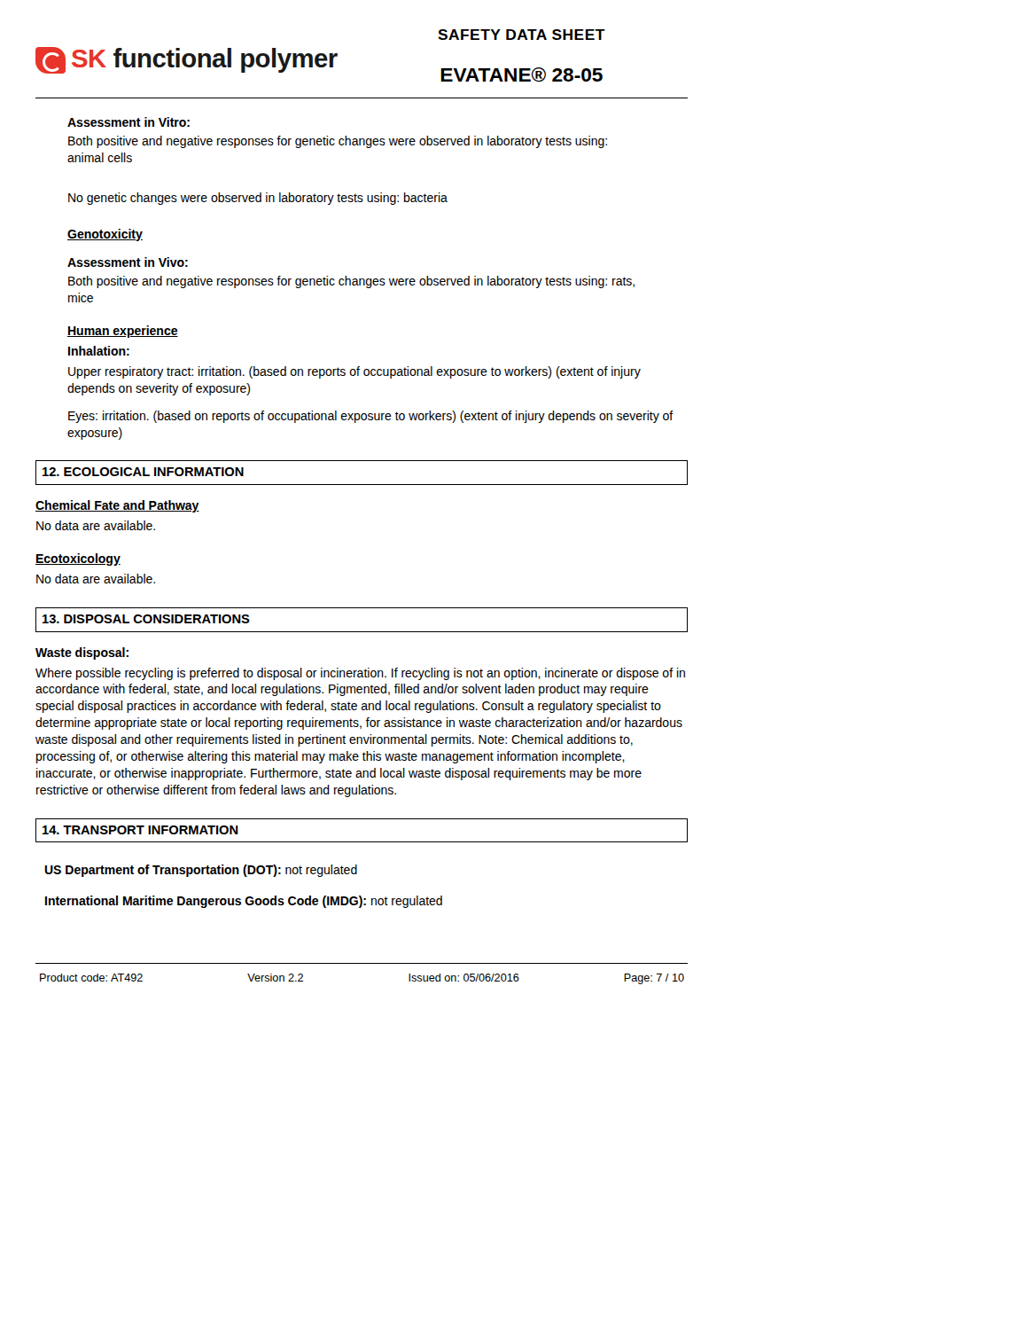SK functional polymer
SAFETY DATA SHEET
EVATANE® 28-05
Assessment in Vitro:
Both positive and negative responses for genetic changes were observed in laboratory tests using:
animal cells
No genetic changes were observed in laboratory tests using: bacteria
Genotoxicity
Assessment in Vivo:
Both positive and negative responses for genetic changes were observed in laboratory tests using: rats,
mice
Human experience
Inhalation:
Upper respiratory tract: irritation. (based on reports of occupational exposure to workers) (extent of injury depends on severity of exposure)
Eyes: irritation. (based on reports of occupational exposure to workers) (extent of injury depends on severity of exposure)
12. ECOLOGICAL INFORMATION
Chemical Fate and Pathway
No data are available.
Ecotoxicology
No data are available.
13. DISPOSAL CONSIDERATIONS
Waste disposal:
Where possible recycling is preferred to disposal or incineration. If recycling is not an option, incinerate or dispose of in accordance with federal, state, and local regulations. Pigmented, filled and/or solvent laden product may require special disposal practices in accordance with federal, state and local regulations. Consult a regulatory specialist to determine appropriate state or local reporting requirements, for assistance in waste characterization and/or hazardous waste disposal and other requirements listed in pertinent environmental permits. Note: Chemical additions to, processing of, or otherwise altering this material may make this waste management information incomplete, inaccurate, or otherwise inappropriate. Furthermore, state and local waste disposal requirements may be more restrictive or otherwise different from federal laws and regulations.
14. TRANSPORT INFORMATION
US Department of Transportation (DOT): not regulated
International Maritime Dangerous Goods Code (IMDG): not regulated
Product code: AT492 Version 2.2 Issued on: 05/06/2016 Page: 7 / 10